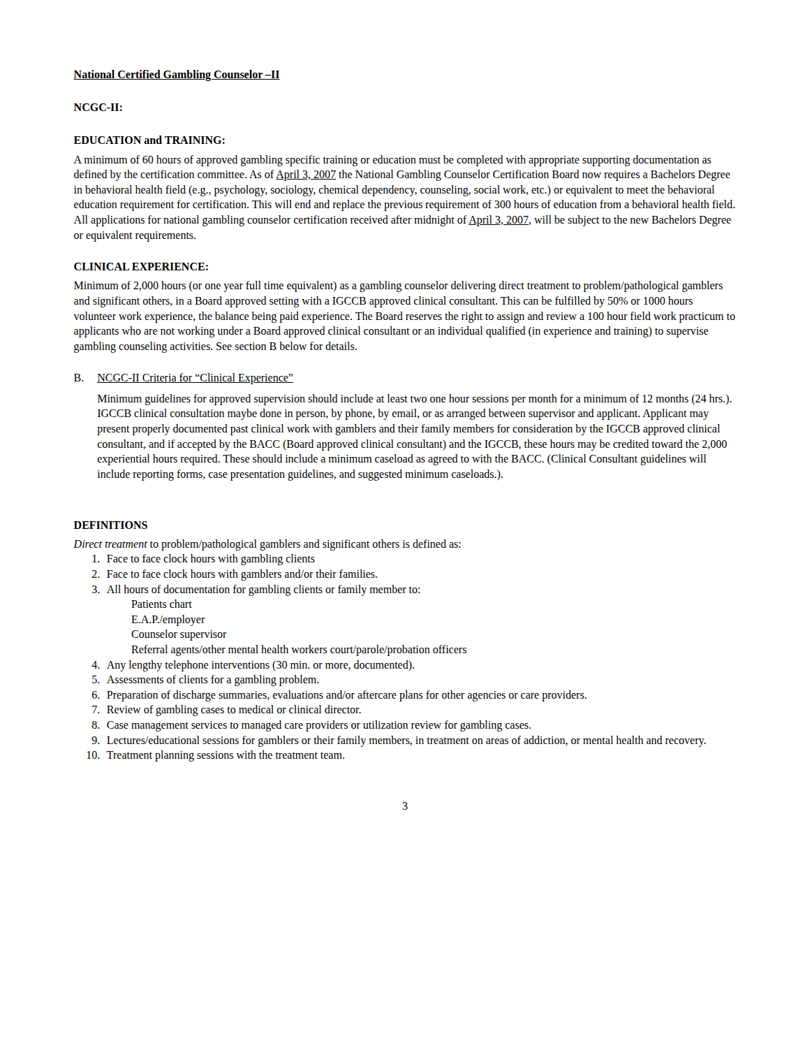National Certified Gambling Counselor –II
NCGC-II:
EDUCATION and TRAINING:
A minimum of 60 hours of approved gambling specific training or education must be completed with appropriate supporting documentation as defined by the certification committee. As of April 3, 2007 the National Gambling Counselor Certification Board now requires a Bachelors Degree in behavioral health field (e.g., psychology, sociology, chemical dependency, counseling, social work, etc.) or equivalent to meet the behavioral education requirement for certification. This will end and replace the previous requirement of 300 hours of education from a behavioral health field. All applications for national gambling counselor certification received after midnight of April 3, 2007, will be subject to the new Bachelors Degree or equivalent requirements.
CLINICAL EXPERIENCE:
Minimum of 2,000 hours (or one year full time equivalent) as a gambling counselor delivering direct treatment to problem/pathological gamblers and significant others, in a Board approved setting with a IGCCB approved clinical consultant. This can be fulfilled by 50% or 1000 hours volunteer work experience, the balance being paid experience. The Board reserves the right to assign and review a 100 hour field work practicum to applicants who are not working under a Board approved clinical consultant or an individual qualified (in experience and training) to supervise gambling counseling activities. See section B below for details.
B. NCGC-II Criteria for “Clinical Experience”
Minimum guidelines for approved supervision should include at least two one hour sessions per month for a minimum of 12 months (24 hrs.). IGCCB clinical consultation maybe done in person, by phone, by email, or as arranged between supervisor and applicant. Applicant may present properly documented past clinical work with gamblers and their family members for consideration by the IGCCB approved clinical consultant, and if accepted by the BACC (Board approved clinical consultant) and the IGCCB, these hours may be credited toward the 2,000 experiential hours required. These should include a minimum caseload as agreed to with the BACC. (Clinical Consultant guidelines will include reporting forms, case presentation guidelines, and suggested minimum caseloads.).
DEFINITIONS
Direct treatment to problem/pathological gamblers and significant others is defined as:
Face to face clock hours with gambling clients
Face to face clock hours with gamblers and/or their families.
All hours of documentation for gambling clients or family member to:
Patients chart
E.A.P./employer
Counselor supervisor
Referral agents/other mental health workers court/parole/probation officers
Any lengthy telephone interventions (30 min. or more, documented).
Assessments of clients for a gambling problem.
Preparation of discharge summaries, evaluations and/or aftercare plans for other agencies or care providers.
Review of gambling cases to medical or clinical director.
Case management services to managed care providers or utilization review for gambling cases.
Lectures/educational sessions for gamblers or their family members, in treatment on areas of addiction, or mental health and recovery.
Treatment planning sessions with the treatment team.
3